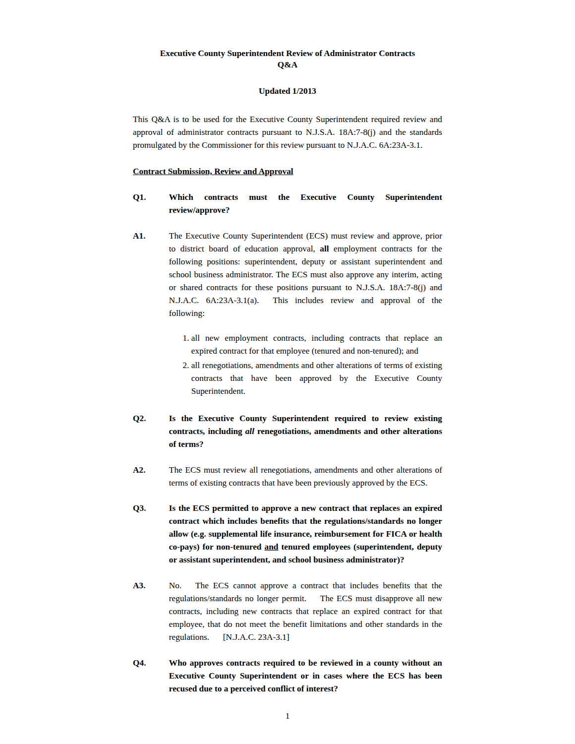Executive County Superintendent Review of Administrator Contracts Q&A
Updated 1/2013
This Q&A is to be used for the Executive County Superintendent required review and approval of administrator contracts pursuant to N.J.S.A. 18A:7-8(j) and the standards promulgated by the Commissioner for this review pursuant to N.J.A.C. 6A:23A-3.1.
Contract Submission, Review and Approval
Q1.
Which contracts must the Executive County Superintendent review/approve?
A1.
The Executive County Superintendent (ECS) must review and approve, prior to district board of education approval, all employment contracts for the following positions: superintendent, deputy or assistant superintendent and school business administrator. The ECS must also approve any interim, acting or shared contracts for these positions pursuant to N.J.S.A. 18A:7-8(j) and N.J.A.C. 6A:23A-3.1(a). This includes review and approval of the following:
all new employment contracts, including contracts that replace an expired contract for that employee (tenured and non-tenured); and
all renegotiations, amendments and other alterations of terms of existing contracts that have been approved by the Executive County Superintendent.
Q2.
Is the Executive County Superintendent required to review existing contracts, including all renegotiations, amendments and other alterations of terms?
A2.
The ECS must review all renegotiations, amendments and other alterations of terms of existing contracts that have been previously approved by the ECS.
Q3.
Is the ECS permitted to approve a new contract that replaces an expired contract which includes benefits that the regulations/standards no longer allow (e.g. supplemental life insurance, reimbursement for FICA or health co-pays) for non-tenured and tenured employees (superintendent, deputy or assistant superintendent, and school business administrator)?
A3.
No. The ECS cannot approve a contract that includes benefits that the regulations/standards no longer permit. The ECS must disapprove all new contracts, including new contracts that replace an expired contract for that employee, that do not meet the benefit limitations and other standards in the regulations. [N.J.A.C. 23A-3.1]
Q4.
Who approves contracts required to be reviewed in a county without an Executive County Superintendent or in cases where the ECS has been recused due to a perceived conflict of interest?
1